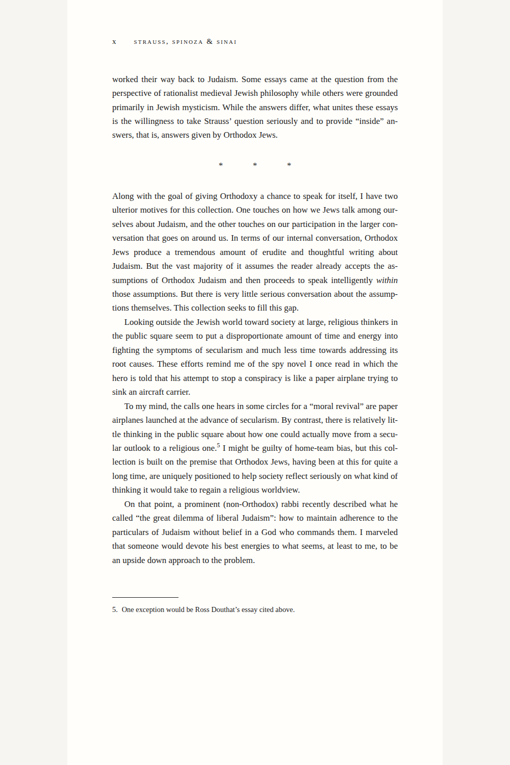x strauss, spinoza & sinai
worked their way back to Judaism. Some essays came at the question from the perspective of rationalist medieval Jewish philosophy while others were grounded primarily in Jewish mysticism. While the answers differ, what unites these essays is the willingness to take Strauss’ question seriously and to provide “inside” answers, that is, answers given by Orthodox Jews.
* * *
Along with the goal of giving Orthodoxy a chance to speak for itself, I have two ulterior motives for this collection. One touches on how we Jews talk among ourselves about Judaism, and the other touches on our participation in the larger conversation that goes on around us. In terms of our internal conversation, Orthodox Jews produce a tremendous amount of erudite and thoughtful writing about Judaism. But the vast majority of it assumes the reader already accepts the assumptions of Orthodox Judaism and then proceeds to speak intelligently within those assumptions. But there is very little serious conversation about the assumptions themselves. This collection seeks to fill this gap.
Looking outside the Jewish world toward society at large, religious thinkers in the public square seem to put a disproportionate amount of time and energy into fighting the symptoms of secularism and much less time towards addressing its root causes. These efforts remind me of the spy novel I once read in which the hero is told that his attempt to stop a conspiracy is like a paper airplane trying to sink an aircraft carrier.
To my mind, the calls one hears in some circles for a “moral revival” are paper airplanes launched at the advance of secularism. By contrast, there is relatively little thinking in the public square about how one could actually move from a secular outlook to a religious one.5 I might be guilty of home-team bias, but this collection is built on the premise that Orthodox Jews, having been at this for quite a long time, are uniquely positioned to help society reflect seriously on what kind of thinking it would take to regain a religious worldview.
On that point, a prominent (non-Orthodox) rabbi recently described what he called “the great dilemma of liberal Judaism”: how to maintain adherence to the particulars of Judaism without belief in a God who commands them. I marveled that someone would devote his best energies to what seems, at least to me, to be an upside down approach to the problem.
5. One exception would be Ross Douthat’s essay cited above.